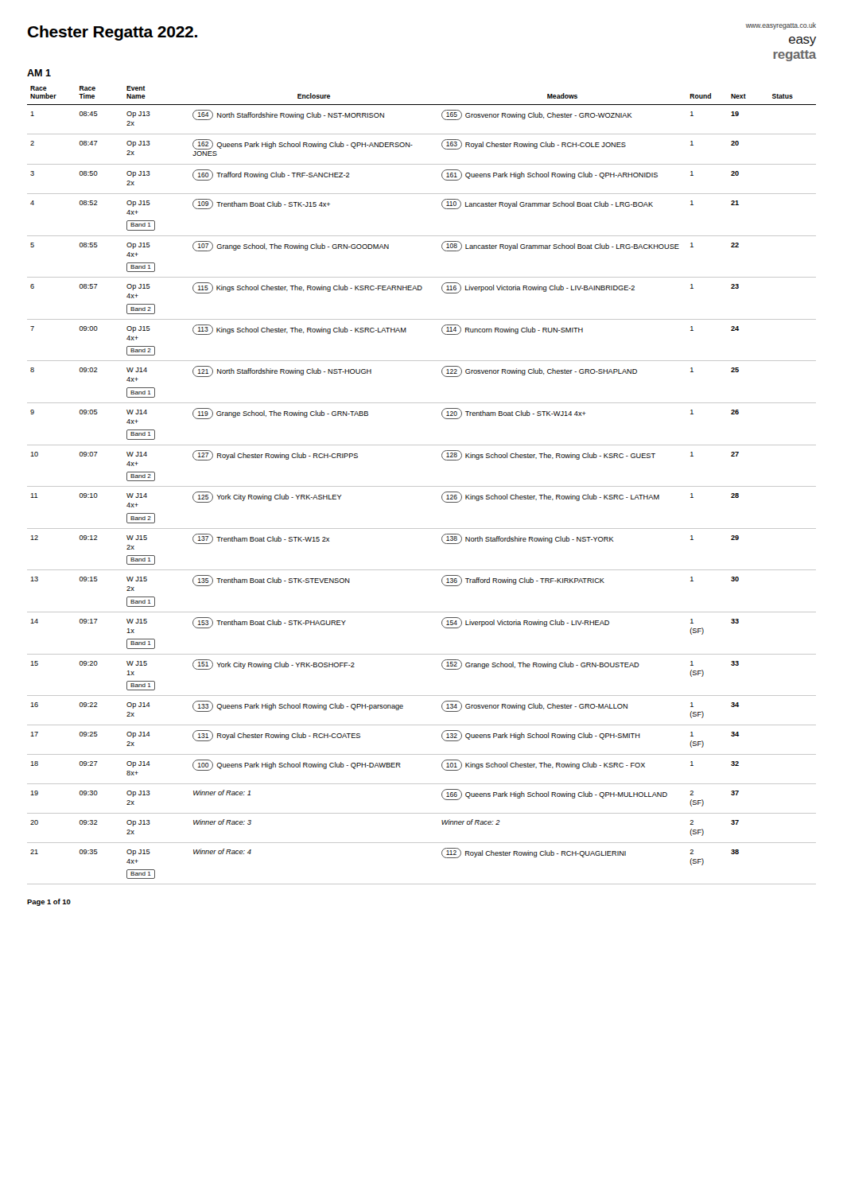Chester Regatta 2022.
www.easyregatta.co.uk easy regatta
AM 1
| Race Number | Race Time | Event Name | Enclosure | Meadows | Round | Next | Status |
| --- | --- | --- | --- | --- | --- | --- | --- |
| 1 | 08:45 | Op J13 2x | 164 North Staffordshire Rowing Club - NST-MORRISON | 165 Grosvenor Rowing Club, Chester - GRO-WOZNIAK | 1 | 19 | |
| 2 | 08:47 | Op J13 2x | 162 Queens Park High School Rowing Club - QPH-ANDERSON-JONES | 163 Royal Chester Rowing Club - RCH-COLE JONES | 1 | 20 | |
| 3 | 08:50 | Op J13 2x | 160 Trafford Rowing Club - TRF-SANCHEZ-2 | 161 Queens Park High School Rowing Club - QPH-ARHONIDIS | 1 | 20 | |
| 4 | 08:52 | Op J15 4x+ Band 1 | 109 Trentham Boat Club - STK-J15 4x+ | 110 Lancaster Royal Grammar School Boat Club - LRG-BOAK | 1 | 21 | |
| 5 | 08:55 | Op J15 4x+ Band 1 | 107 Grange School, The Rowing Club - GRN-GOODMAN | 108 Lancaster Royal Grammar School Boat Club - LRG-BACKHOUSE | 1 | 22 | |
| 6 | 08:57 | Op J15 4x+ Band 2 | 115 Kings School Chester, The, Rowing Club - KSRC-FEARNHEAD | 116 Liverpool Victoria Rowing Club - LIV-BAINBRIDGE-2 | 1 | 23 | |
| 7 | 09:00 | Op J15 4x+ Band 2 | 113 Kings School Chester, The, Rowing Club - KSRC-LATHAM | 114 Runcorn Rowing Club - RUN-SMITH | 1 | 24 | |
| 8 | 09:02 | W J14 4x+ Band 1 | 121 North Staffordshire Rowing Club - NST-HOUGH | 122 Grosvenor Rowing Club, Chester - GRO-SHAPLAND | 1 | 25 | |
| 9 | 09:05 | W J14 4x+ Band 1 | 119 Grange School, The Rowing Club - GRN-TABB | 120 Trentham Boat Club - STK-WJ14 4x+ | 1 | 26 | |
| 10 | 09:07 | W J14 4x+ Band 2 | 127 Royal Chester Rowing Club - RCH-CRIPPS | 128 Kings School Chester, The, Rowing Club - KSRC - GUEST | 1 | 27 | |
| 11 | 09:10 | W J14 4x+ Band 2 | 125 York City Rowing Club - YRK-ASHLEY | 126 Kings School Chester, The, Rowing Club - KSRC - LATHAM | 1 | 28 | |
| 12 | 09:12 | W J15 2x Band 1 | 137 Trentham Boat Club - STK-W15 2x | 138 North Staffordshire Rowing Club - NST-YORK | 1 | 29 | |
| 13 | 09:15 | W J15 2x Band 1 | 135 Trentham Boat Club - STK-STEVENSON | 136 Trafford Rowing Club - TRF-KIRKPATRICK | 1 | 30 | |
| 14 | 09:17 | W J15 1x Band 1 | 153 Trentham Boat Club - STK-PHAGUREY | 154 Liverpool Victoria Rowing Club - LIV-RHEAD | 1 (SF) | 33 | |
| 15 | 09:20 | W J15 1x Band 1 | 151 York City Rowing Club - YRK-BOSHOFF-2 | 152 Grange School, The Rowing Club - GRN-BOUSTEAD | 1 (SF) | 33 | |
| 16 | 09:22 | Op J14 2x | 133 Queens Park High School Rowing Club - QPH-parsonage | 134 Grosvenor Rowing Club, Chester - GRO-MALLON | 1 (SF) | 34 | |
| 17 | 09:25 | Op J14 2x | 131 Royal Chester Rowing Club - RCH-COATES | 132 Queens Park High School Rowing Club - QPH-SMITH | 1 (SF) | 34 | |
| 18 | 09:27 | Op J14 8x+ | 100 Queens Park High School Rowing Club - QPH-DAWBER | 101 Kings School Chester, The, Rowing Club - KSRC - FOX | 1 | 32 | |
| 19 | 09:30 | Op J13 2x | Winner of Race: 1 | 166 Queens Park High School Rowing Club - QPH-MULHOLLAND | 2 (SF) | 37 | |
| 20 | 09:32 | Op J13 2x | Winner of Race: 3 | Winner of Race: 2 | 2 (SF) | 37 | |
| 21 | 09:35 | Op J15 4x+ Band 1 | Winner of Race: 4 | 112 Royal Chester Rowing Club - RCH-QUAGLIERINI | 2 (SF) | 38 | |
Page 1 of 10